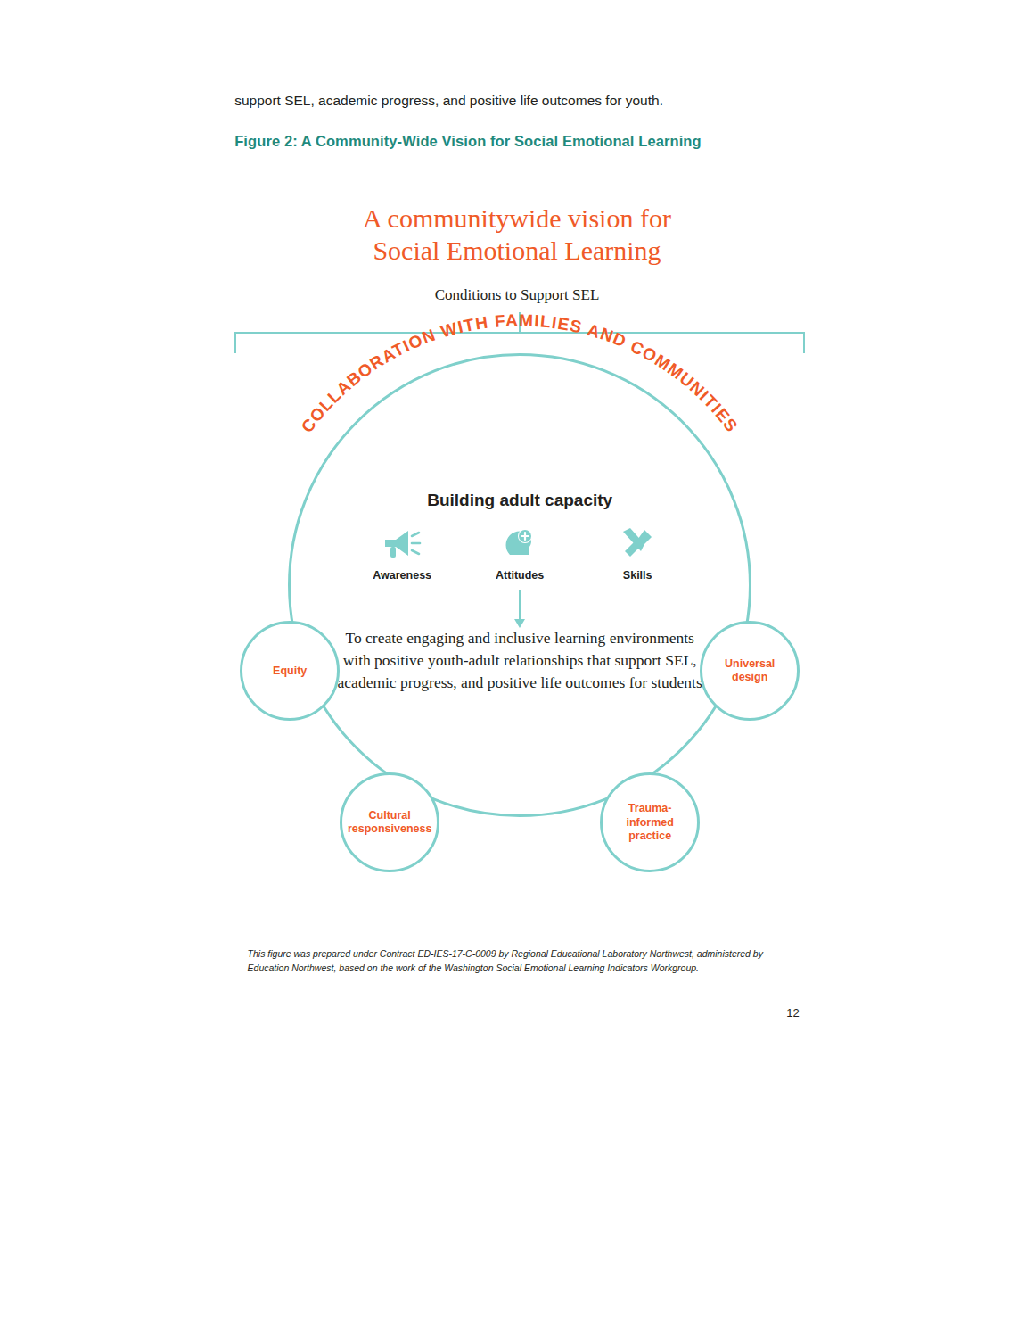support SEL, academic progress, and positive life outcomes for youth.
Figure 2: A Community-Wide Vision for Social Emotional Learning
A communitywide vision for
Social Emotional Learning
Conditions to Support SEL
COLLABORATION WITH FAMILIES AND COMMUNITIES
Building adult capacity
Awareness
Attitudes
Skills
To create engaging and inclusive learning environments with positive youth-adult relationships that support SEL, academic progress, and positive life outcomes for students
Equity
Universal
design
Cultural
responsiveness
Trauma-informed
practice
This figure was prepared under Contract ED-IES-17-C-0009 by Regional Educational Laboratory Northwest, administered by Education Northwest, based on the work of the Washington Social Emotional Learning Indicators Workgroup.
12